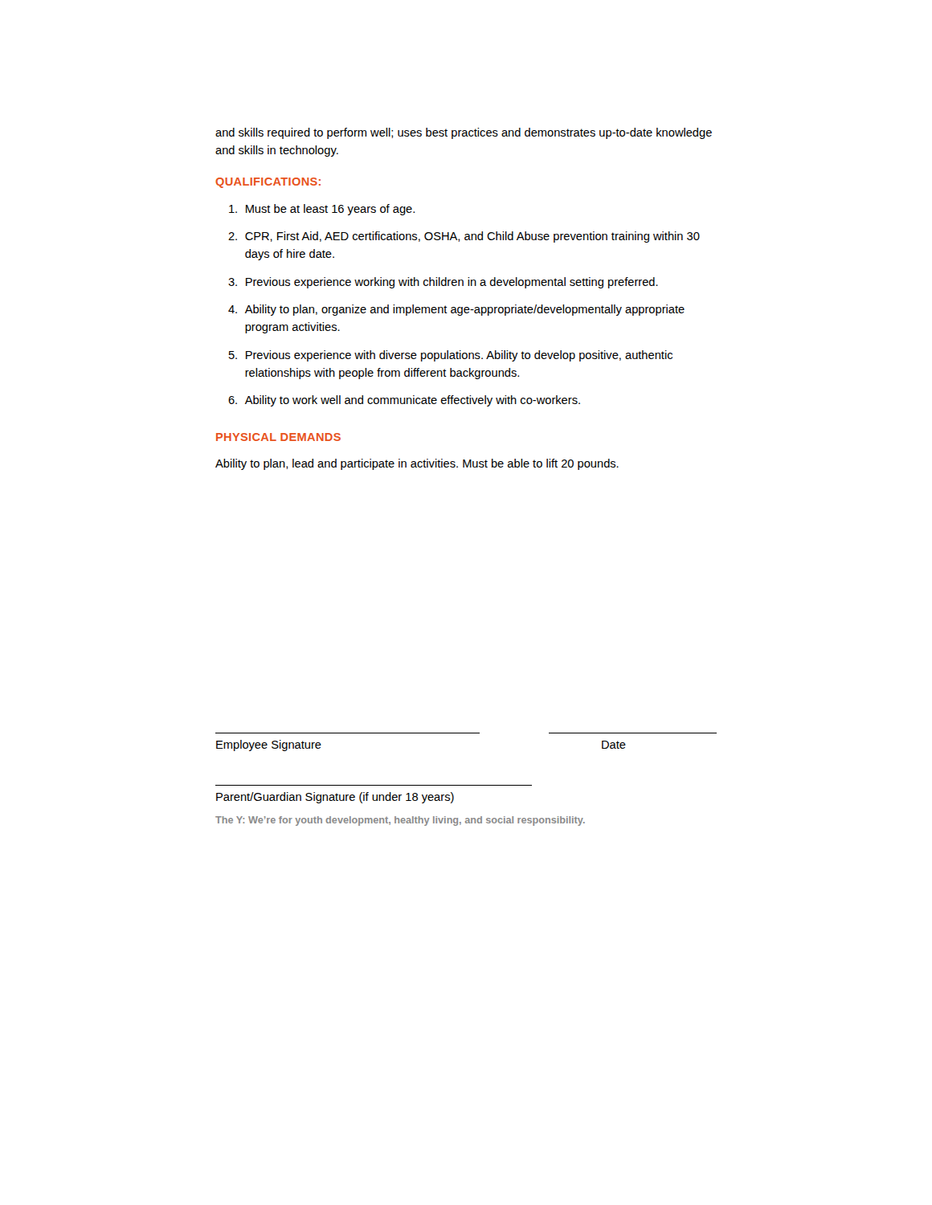and skills required to perform well; uses best practices and demonstrates up-to-date knowledge and skills in technology.
QUALIFICATIONS:
Must be at least 16 years of age.
CPR, First Aid, AED certifications, OSHA, and Child Abuse prevention training within 30 days of hire date.
Previous experience working with children in a developmental setting preferred.
Ability to plan, organize and implement age-appropriate/developmentally appropriate program activities.
Previous experience with diverse populations. Ability to develop positive, authentic relationships with people from different backgrounds.
Ability to work well and communicate effectively with co-workers.
PHYSICAL DEMANDS
Ability to plan, lead and participate in activities. Must be able to lift 20 pounds.
Employee Signature
Date
Parent/Guardian Signature (if under 18 years)
The Y: We’re for youth development, healthy living, and social responsibility.